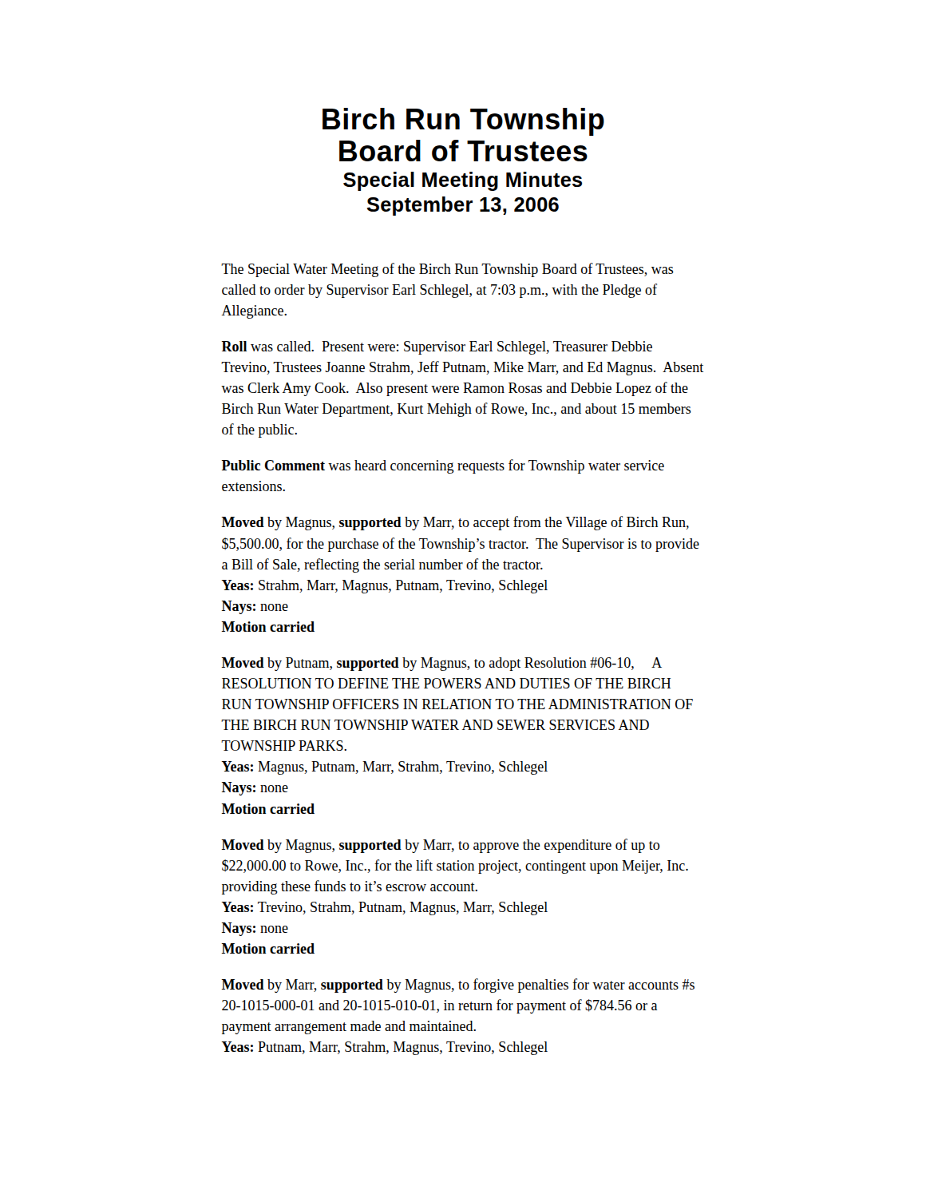Birch Run Township
Board of Trustees
Special Meeting Minutes
September 13, 2006
The Special Water Meeting of the Birch Run Township Board of Trustees, was called to order by Supervisor Earl Schlegel, at 7:03 p.m., with the Pledge of Allegiance.
Roll was called. Present were: Supervisor Earl Schlegel, Treasurer Debbie Trevino, Trustees Joanne Strahm, Jeff Putnam, Mike Marr, and Ed Magnus. Absent was Clerk Amy Cook. Also present were Ramon Rosas and Debbie Lopez of the Birch Run Water Department, Kurt Mehigh of Rowe, Inc., and about 15 members of the public.
Public Comment was heard concerning requests for Township water service extensions.
Moved by Magnus, supported by Marr, to accept from the Village of Birch Run, $5,500.00, for the purchase of the Township’s tractor. The Supervisor is to provide a Bill of Sale, reflecting the serial number of the tractor.
Yeas: Strahm, Marr, Magnus, Putnam, Trevino, Schlegel
Nays: none
Motion carried
Moved by Putnam, supported by Magnus, to adopt Resolution #06-10, A Resolution to define the powers and duties of the Birch Run Township officers in relation to the administration of the Birch Run Township water and sewer services and Township parks.
Yeas: Magnus, Putnam, Marr, Strahm, Trevino, Schlegel
Nays: none
Motion carried
Moved by Magnus, supported by Marr, to approve the expenditure of up to $22,000.00 to Rowe, Inc., for the lift station project, contingent upon Meijer, Inc. providing these funds to it’s escrow account.
Yeas: Trevino, Strahm, Putnam, Magnus, Marr, Schlegel
Nays: none
Motion carried
Moved by Marr, supported by Magnus, to forgive penalties for water accounts #s 20-1015-000-01 and 20-1015-010-01, in return for payment of $784.56 or a payment arrangement made and maintained.
Yeas: Putnam, Marr, Strahm, Magnus, Trevino, Schlegel